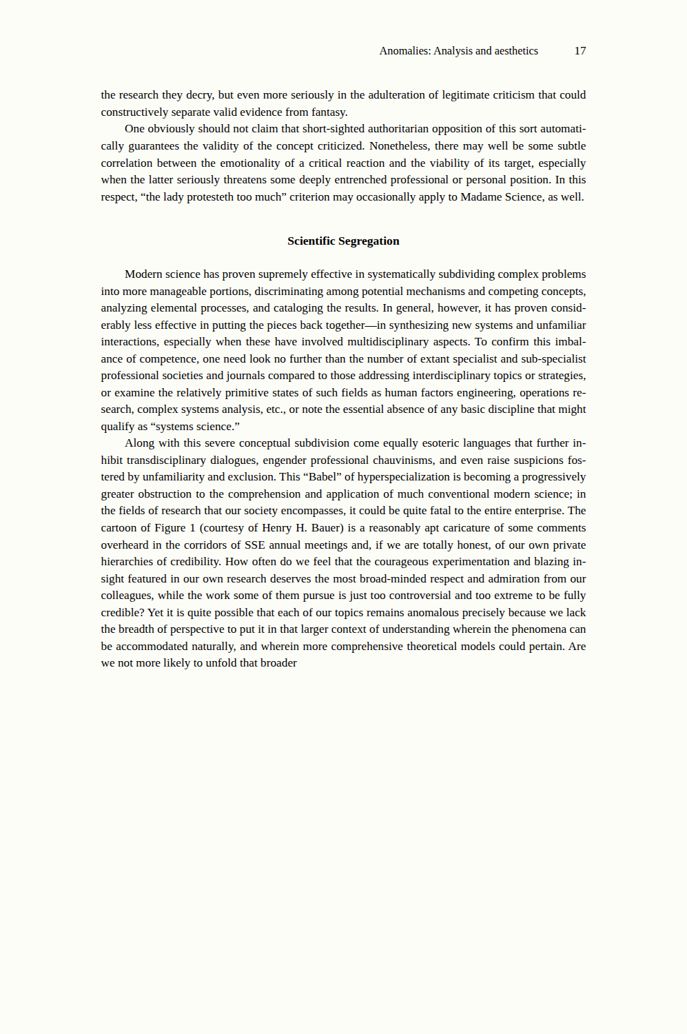Anomalies: Analysis and aesthetics 17
the research they decry, but even more seriously in the adulteration of legitimate criticism that could constructively separate valid evidence from fantasy.
One obviously should not claim that short-sighted authoritarian opposition of this sort automatically guarantees the validity of the concept criticized. Nonetheless, there may well be some subtle correlation between the emotionality of a critical reaction and the viability of its target, especially when the latter seriously threatens some deeply entrenched professional or personal position. In this respect, “the lady protesteth too much” criterion may occasionally apply to Madame Science, as well.
Scientific Segregation
Modern science has proven supremely effective in systematically subdividing complex problems into more manageable portions, discriminating among potential mechanisms and competing concepts, analyzing elemental processes, and cataloging the results. In general, however, it has proven considerably less effective in putting the pieces back together—in synthesizing new systems and unfamiliar interactions, especially when these have involved multidisciplinary aspects. To confirm this imbalance of competence, one need look no further than the number of extant specialist and sub-specialist professional societies and journals compared to those addressing interdisciplinary topics or strategies, or examine the relatively primitive states of such fields as human factors engineering, operations research, complex systems analysis, etc., or note the essential absence of any basic discipline that might qualify as “systems science.”
Along with this severe conceptual subdivision come equally esoteric languages that further inhibit transdisciplinary dialogues, engender professional chauvinisms, and even raise suspicions fostered by unfamiliarity and exclusion. This “Babel” of hyperspecialization is becoming a progressively greater obstruction to the comprehension and application of much conventional modern science; in the fields of research that our society encompasses, it could be quite fatal to the entire enterprise. The cartoon of Figure 1 (courtesy of Henry H. Bauer) is a reasonably apt caricature of some comments overheard in the corridors of SSE annual meetings and, if we are totally honest, of our own private hierarchies of credibility. How often do we feel that the courageous experimentation and blazing insight featured in our own research deserves the most broad-minded respect and admiration from our colleagues, while the work some of them pursue is just too controversial and too extreme to be fully credible? Yet it is quite possible that each of our topics remains anomalous precisely because we lack the breadth of perspective to put it in that larger context of understanding wherein the phenomena can be accommodated naturally, and wherein more comprehensive theoretical models could pertain. Are we not more likely to unfold that broader